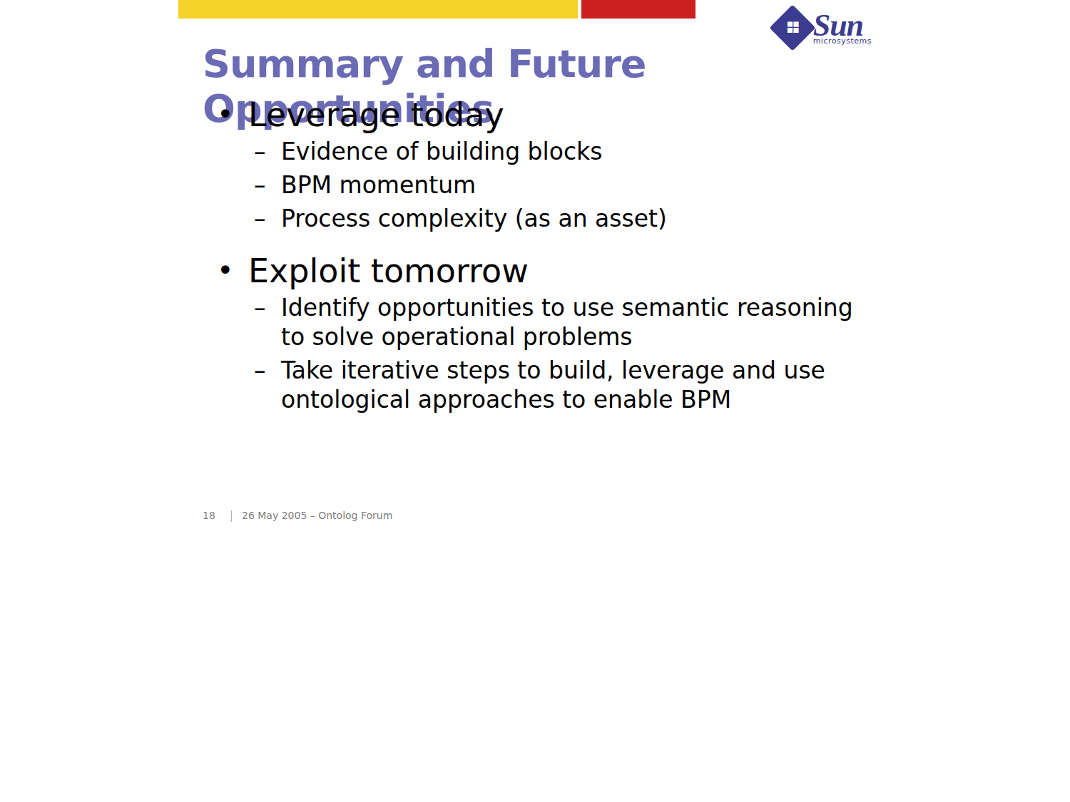❖Sun
microsystems
Summary and Future Opportunities
Leverage today
Evidence of building blocks
BPM momentum
Process complexity (as an asset)
Exploit tomorrow
Identify opportunities to use semantic reasoning to solve operational problems
Take iterative steps to build, leverage and use ontological approaches to enable BPM
18 26 May 2005 – Ontolog Forum